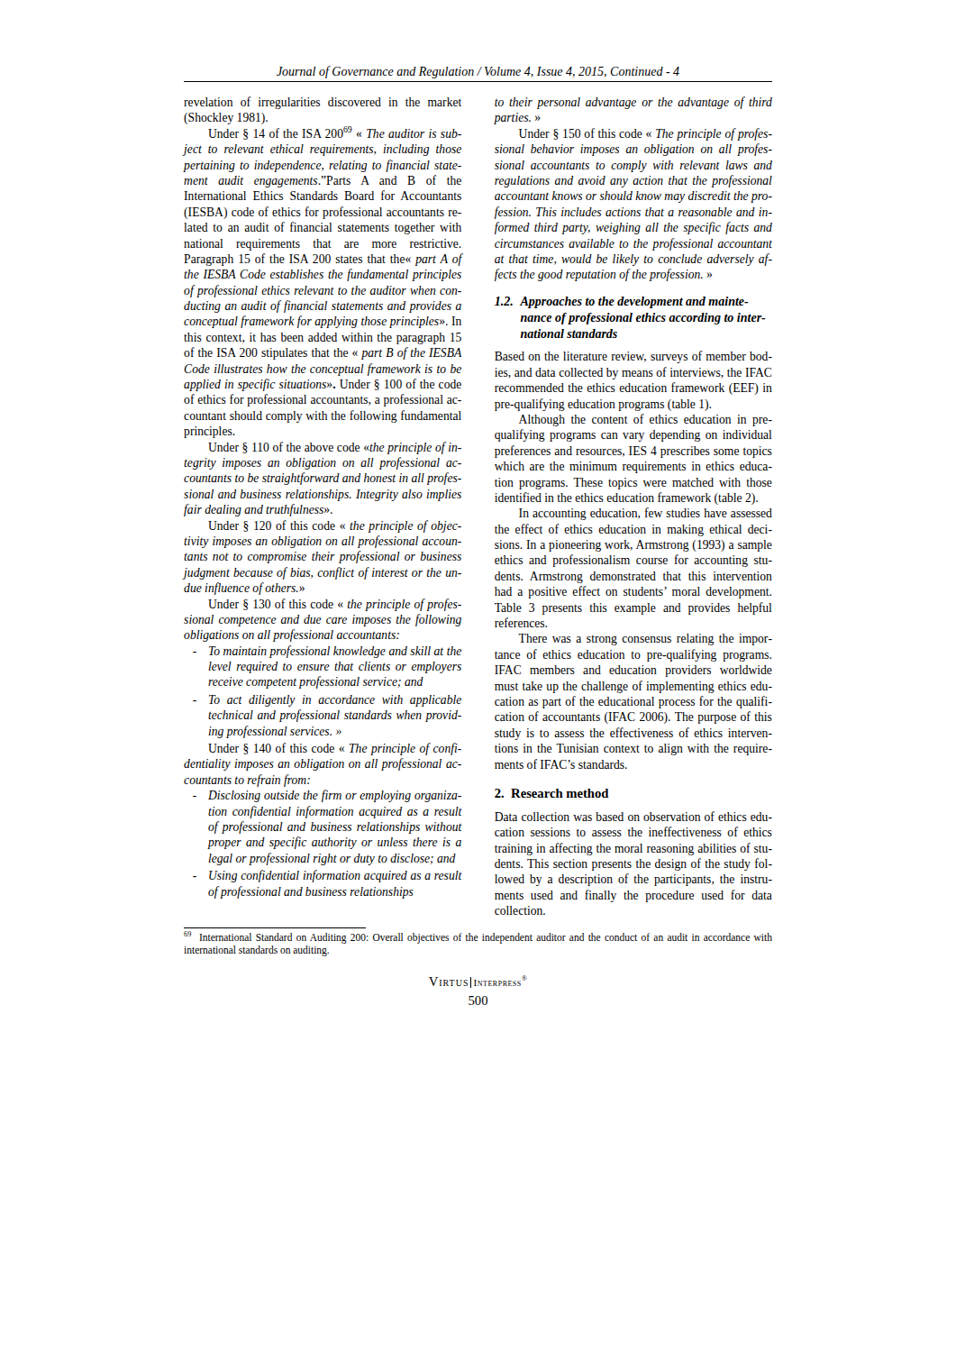Journal of Governance and Regulation / Volume 4, Issue 4, 2015, Continued - 4
revelation of irregularities discovered in the market (Shockley 1981).
Under § 14 of the ISA 20069 « The auditor is subject to relevant ethical requirements, including those pertaining to independence, relating to financial statement audit engagements.”Parts A and B of the International Ethics Standards Board for Accountants (IESBA) code of ethics for professional accountants related to an audit of financial statements together with national requirements that are more restrictive. Paragraph 15 of the ISA 200 states that the« part A of the IESBA Code establishes the fundamental principles of professional ethics relevant to the auditor when conducting an audit of financial statements and provides a conceptual framework for applying those principles». In this context, it has been added within the paragraph 15 of the ISA 200 stipulates that the « part B of the IESBA Code illustrates how the conceptual framework is to be applied in specific situations». Under § 100 of the code of ethics for professional accountants, a professional accountant should comply with the following fundamental principles.
Under § 110 of the above code «the principle of integrity imposes an obligation on all professional accountants to be straightforward and honest in all professional and business relationships. Integrity also implies fair dealing and truthfulness».
Under § 120 of this code « the principle of objectivity imposes an obligation on all professional accountants not to compromise their professional or business judgment because of bias, conflict of interest or the undue influence of others.»
Under § 130 of this code « the principle of professional competence and due care imposes the following obligations on all professional accountants:
To maintain professional knowledge and skill at the level required to ensure that clients or employers receive competent professional service; and
To act diligently in accordance with applicable technical and professional standards when providing professional services. »
Under § 140 of this code « The principle of confidentiality imposes an obligation on all professional accountants to refrain from:
Disclosing outside the firm or employing organization confidential information acquired as a result of professional and business relationships without proper and specific authority or unless there is a legal or professional right or duty to disclose; and
Using confidential information acquired as a result of professional and business relationships
to their personal advantage or the advantage of third parties. »
Under § 150 of this code « The principle of professional behavior imposes an obligation on all professional accountants to comply with relevant laws and regulations and avoid any action that the professional accountant knows or should know may discredit the profession. This includes actions that a reasonable and informed third party, weighing all the specific facts and circumstances available to the professional accountant at that time, would be likely to conclude adversely affects the good reputation of the profession. »
1.2. Approaches to the development and maintenance of professional ethics according to international standards
Based on the literature review, surveys of member bodies, and data collected by means of interviews, the IFAC recommended the ethics education framework (EEF) in pre-qualifying education programs (table 1).
Although the content of ethics education in pre-qualifying programs can vary depending on individual preferences and resources, IES 4 prescribes some topics which are the minimum requirements in ethics education programs. These topics were matched with those identified in the ethics education framework (table 2).
In accounting education, few studies have assessed the effect of ethics education in making ethical decisions. In a pioneering work, Armstrong (1993) a sample ethics and professionalism course for accounting students. Armstrong demonstrated that this intervention had a positive effect on students’ moral development. Table 3 presents this example and provides helpful references.
There was a strong consensus relating the importance of ethics education to pre-qualifying programs. IFAC members and education providers worldwide must take up the challenge of implementing ethics education as part of the educational process for the qualification of accountants (IFAC 2006). The purpose of this study is to assess the effectiveness of ethics interventions in the Tunisian context to align with the requirements of IFAC’s standards.
2. Research method
Data collection was based on observation of ethics education sessions to assess the ineffectiveness of ethics training in affecting the moral reasoning abilities of students. This section presents the design of the study followed by a description of the participants, the instruments used and finally the procedure used for data collection.
69 International Standard on Auditing 200: Overall objectives of the independent auditor and the conduct of an audit in accordance with international standards on auditing.
Virtus Interpress®
500